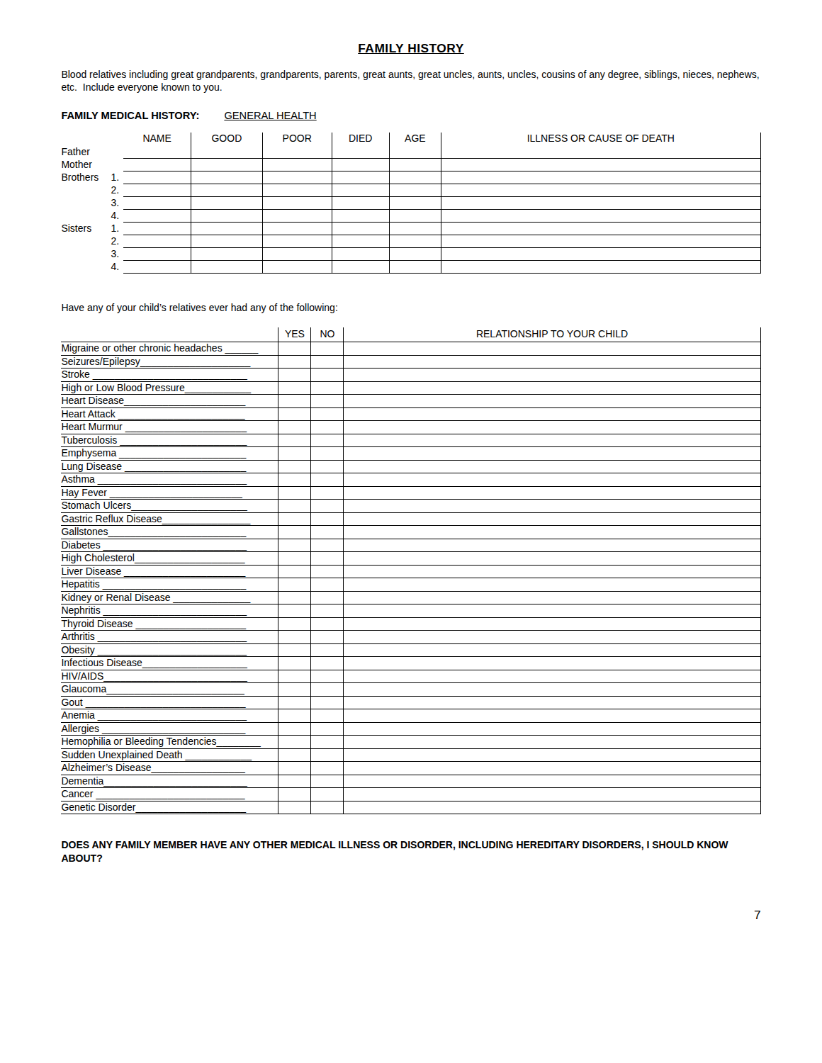FAMILY HISTORY
Blood relatives including great grandparents, grandparents, parents, great aunts, great uncles, aunts, uncles, cousins of any degree, siblings, nieces, nephews, etc. Include everyone known to you.
FAMILY MEDICAL HISTORY: GENERAL HEALTH
| | NAME | GOOD | POOR | DIED | AGE | ILLNESS OR CAUSE OF DEATH |
| --- | --- | --- | --- | --- | --- | --- |
| Father | | | | | | | |
| Mother | | | | | | | |
| Brothers | 1. | | | | | | |
| | 2. | | | | | | |
| | 3. | | | | | | |
| | 4. | | | | | | |
| Sisters | 1. | | | | | | |
| | 2. | | | | | | |
| | 3. | | | | | | |
| | 4. | | | | | | |
Have any of your child’s relatives ever had any of the following:
| | YES | NO | RELATIONSHIP TO YOUR CHILD |
| --- | --- | --- | --- |
| Migraine or other chronic headaches ______ | | | |
| Seizures/Epilepsy____________________ | | | |
| Stroke ____________________________ | | | |
| High or Low Blood Pressure____________ | | | |
| Heart Disease______________________ | | | |
| Heart Attack _______________________ | | | |
| Heart Murmur ______________________ | | | |
| Tuberculosis _______________________ | | | |
| Emphysema _______________________ | | | |
| Lung Disease ______________________ | | | |
| Asthma ___________________________ | | | |
| Hay Fever ________________________ | | | |
| Stomach Ulcers_____________________ | | | |
| Gastric Reflux Disease________________ | | | |
| Gallstones_________________________ | | | |
| Diabetes __________________________ | | | |
| High Cholesterol____________________ | | | |
| Liver Disease ______________________ | | | |
| Hepatitis __________________________ | | | |
| Kidney or Renal Disease ______________ | | | |
| Nephritis __________________________ | | | |
| Thyroid Disease ____________________ | | | |
| Arthritis ___________________________ | | | |
| Obesity ___________________________ | | | |
| Infectious Disease___________________ | | | |
| HIV/AIDS__________________________ | | | |
| Glaucoma_________________________ | | | |
| Gout _____________________________ | | | |
| Anemia ___________________________ | | | |
| Allergies __________________________ | | | |
| Hemophilia or Bleeding Tendencies________ | | | |
| Sudden Unexplained Death ____________ | | | |
| Alzheimer’s Disease_________________ | | | |
| Dementia__________________________ | | | |
| Cancer ___________________________ | | | |
| Genetic Disorder____________________ | | | |
DOES ANY FAMILY MEMBER HAVE ANY OTHER MEDICAL ILLNESS OR DISORDER, INCLUDING HEREDITARY DISORDERS, I SHOULD KNOW ABOUT?
7